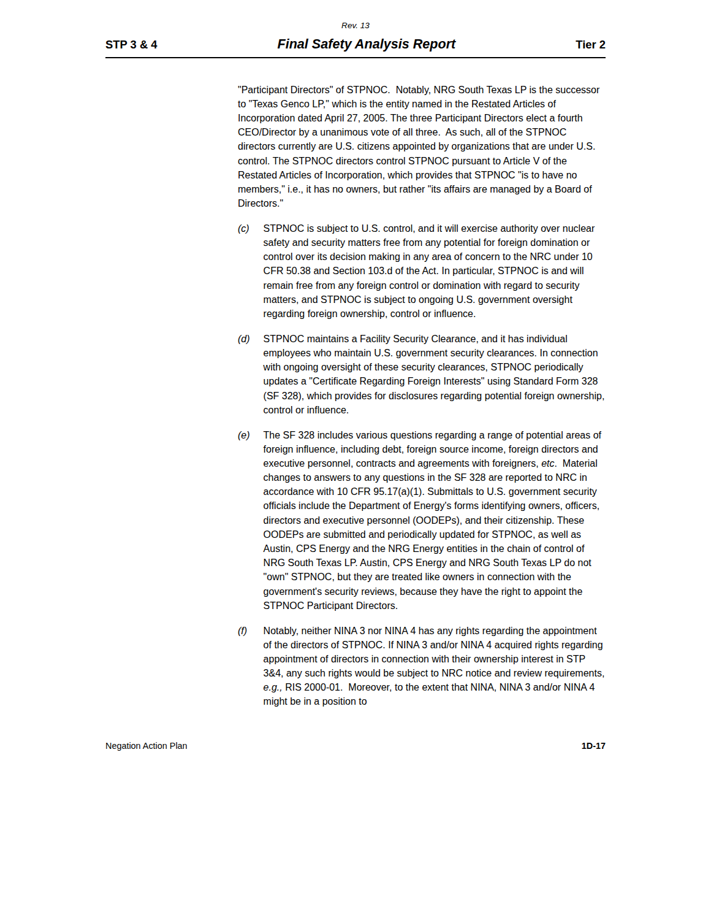Rev. 13
STP 3 & 4
Final Safety Analysis Report
Tier 2
"Participant Directors" of STPNOC. Notably, NRG South Texas LP is the successor to "Texas Genco LP," which is the entity named in the Restated Articles of Incorporation dated April 27, 2005. The three Participant Directors elect a fourth CEO/Director by a unanimous vote of all three. As such, all of the STPNOC directors currently are U.S. citizens appointed by organizations that are under U.S. control. The STPNOC directors control STPNOC pursuant to Article V of the Restated Articles of Incorporation, which provides that STPNOC "is to have no members," i.e., it has no owners, but rather "its affairs are managed by a Board of Directors."
(c) STPNOC is subject to U.S. control, and it will exercise authority over nuclear safety and security matters free from any potential for foreign domination or control over its decision making in any area of concern to the NRC under 10 CFR 50.38 and Section 103.d of the Act. In particular, STPNOC is and will remain free from any foreign control or domination with regard to security matters, and STPNOC is subject to ongoing U.S. government oversight regarding foreign ownership, control or influence.
(d) STPNOC maintains a Facility Security Clearance, and it has individual employees who maintain U.S. government security clearances. In connection with ongoing oversight of these security clearances, STPNOC periodically updates a "Certificate Regarding Foreign Interests" using Standard Form 328 (SF 328), which provides for disclosures regarding potential foreign ownership, control or influence.
(e) The SF 328 includes various questions regarding a range of potential areas of foreign influence, including debt, foreign source income, foreign directors and executive personnel, contracts and agreements with foreigners, etc. Material changes to answers to any questions in the SF 328 are reported to NRC in accordance with 10 CFR 95.17(a)(1). Submittals to U.S. government security officials include the Department of Energy's forms identifying owners, officers, directors and executive personnel (OODEPs), and their citizenship. These OODEPs are submitted and periodically updated for STPNOC, as well as Austin, CPS Energy and the NRG Energy entities in the chain of control of NRG South Texas LP. Austin, CPS Energy and NRG South Texas LP do not "own" STPNOC, but they are treated like owners in connection with the government's security reviews, because they have the right to appoint the STPNOC Participant Directors.
(f) Notably, neither NINA 3 nor NINA 4 has any rights regarding the appointment of the directors of STPNOC. If NINA 3 and/or NINA 4 acquired rights regarding appointment of directors in connection with their ownership interest in STP 3&4, any such rights would be subject to NRC notice and review requirements, e.g., RIS 2000-01. Moreover, to the extent that NINA, NINA 3 and/or NINA 4 might be in a position to
Negation Action Plan
1D-17